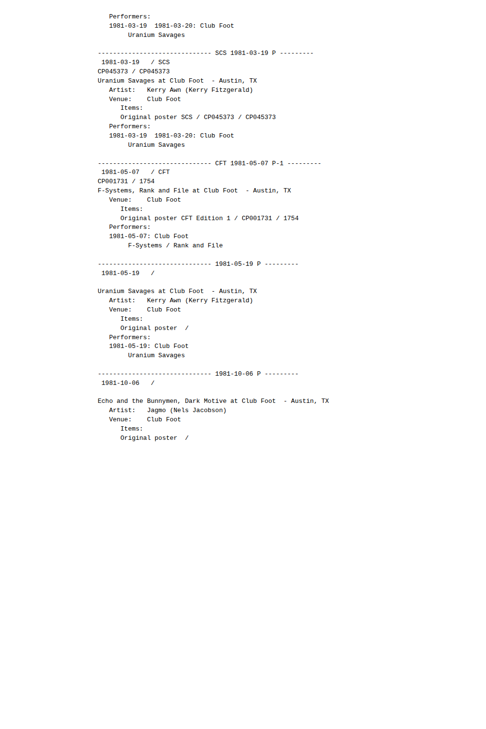Performers:
   1981-03-19  1981-03-20: Club Foot
        Uranium Savages

------------------------------ SCS 1981-03-19 P ---------
 1981-03-19   / SCS 
CP045373 / CP045373
Uranium Savages at Club Foot  - Austin, TX
   Artist:   Kerry Awn (Kerry Fitzgerald)
   Venue:    Club Foot
      Items:
      Original poster SCS / CP045373 / CP045373
   Performers:
   1981-03-19  1981-03-20: Club Foot
        Uranium Savages

------------------------------ CFT 1981-05-07 P-1 ---------
 1981-05-07   / CFT 
CP001731 / 1754
F-Systems, Rank and File at Club Foot  - Austin, TX
   Venue:    Club Foot
      Items:
      Original poster CFT Edition 1 / CP001731 / 1754
   Performers:
   1981-05-07: Club Foot
        F-Systems / Rank and File

------------------------------ 1981-05-19 P ---------
 1981-05-19   / 

Uranium Savages at Club Foot  - Austin, TX
   Artist:   Kerry Awn (Kerry Fitzgerald)
   Venue:    Club Foot
      Items:
      Original poster  / 
   Performers:
   1981-05-19: Club Foot
        Uranium Savages

------------------------------ 1981-10-06 P ---------
 1981-10-06   / 

Echo and the Bunnymen, Dark Motive at Club Foot  - Austin, TX
   Artist:   Jagmo (Nels Jacobson)
   Venue:    Club Foot
      Items:
      Original poster  /